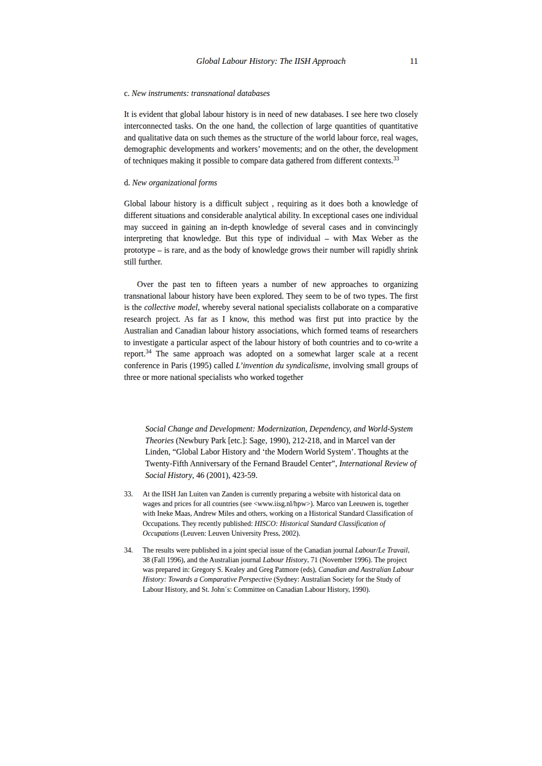Global Labour History: The IISH Approach 11
c. New instruments: transnational databases
It is evident that global labour history is in need of new databases. I see here two closely interconnected tasks. On the one hand, the collection of large quantities of quantitative and qualitative data on such themes as the structure of the world labour force, real wages, demographic developments and workers’ movements; and on the other, the development of techniques making it possible to compare data gathered from different contexts.33
d. New organizational forms
Global labour history is a difficult subject , requiring as it does both a knowledge of different situations and considerable analytical ability. In exceptional cases one individual may succeed in gaining an in-depth knowledge of several cases and in convincingly interpreting that knowledge. But this type of individual – with Max Weber as the prototype – is rare, and as the body of knowledge grows their number will rapidly shrink still further.
Over the past ten to fifteen years a number of new approaches to organizing transnational labour history have been explored. They seem to be of two types. The first is the collective model, whereby several national specialists collaborate on a comparative research project. As far as I know, this method was first put into practice by the Australian and Canadian labour history associations, which formed teams of researchers to investigate a particular aspect of the labour history of both countries and to co-write a report.34 The same approach was adopted on a somewhat larger scale at a recent conference in Paris (1995) called L’invention du syndicalisme, involving small groups of three or more national specialists who worked together
Social Change and Development: Modernization, Dependency, and World-System Theories (Newbury Park [etc.]: Sage, 1990), 212-218, and in Marcel van der Linden, “Global Labor History and ‘the Modern World System’. Thoughts at the Twenty-Fifth Anniversary of the Fernand Braudel Center”, International Review of Social History, 46 (2001), 423-59.
33. At the IISH Jan Luiten van Zanden is currently preparing a website with historical data on wages and prices for all countries (see <www.iisg.nl/hpw>). Marco van Leeuwen is, together with Ineke Maas, Andrew Miles and others, working on a Historical Standard Classification of Occupations. They recently published: HISCO: Historical Standard Classification of Occupations (Leuven: Leuven University Press, 2002).
34. The results were published in a joint special issue of the Canadian journal Labour/Le Travail, 38 (Fall 1996), and the Australian journal Labour History, 71 (November 1996). The project was prepared in: Gregory S. Kealey and Greg Patmore (eds), Canadian and Australian Labour History: Towards a Comparative Perspective (Sydney: Australian Society for the Study of Labour History, and St. John´s: Committee on Canadian Labour History, 1990).